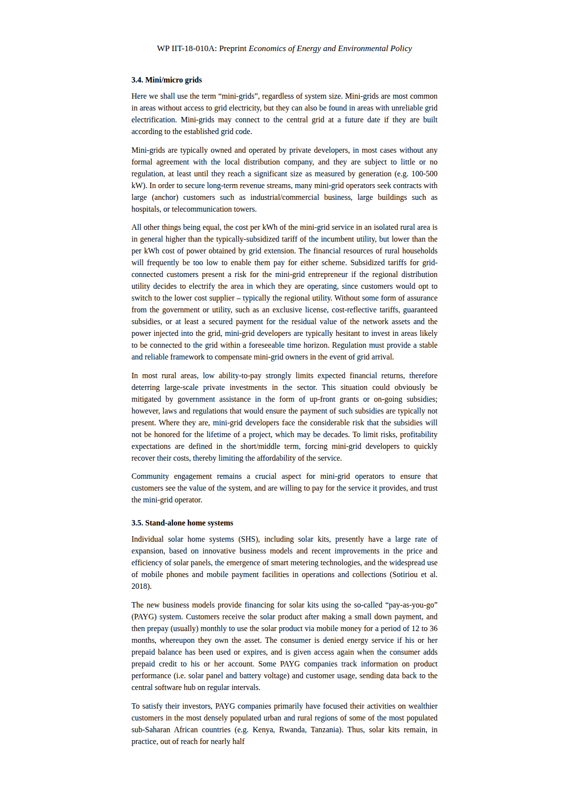WP IIT-18-010A: Preprint Economics of Energy and Environmental Policy
3.4. Mini/micro grids
Here we shall use the term “mini-grids”, regardless of system size. Mini-grids are most common in areas without access to grid electricity, but they can also be found in areas with unreliable grid electrification. Mini-grids may connect to the central grid at a future date if they are built according to the established grid code.
Mini-grids are typically owned and operated by private developers, in most cases without any formal agreement with the local distribution company, and they are subject to little or no regulation, at least until they reach a significant size as measured by generation (e.g. 100-500 kW). In order to secure long-term revenue streams, many mini-grid operators seek contracts with large (anchor) customers such as industrial/commercial business, large buildings such as hospitals, or telecommunication towers.
All other things being equal, the cost per kWh of the mini-grid service in an isolated rural area is in general higher than the typically-subsidized tariff of the incumbent utility, but lower than the per kWh cost of power obtained by grid extension. The financial resources of rural households will frequently be too low to enable them pay for either scheme. Subsidized tariffs for grid-connected customers present a risk for the mini-grid entrepreneur if the regional distribution utility decides to electrify the area in which they are operating, since customers would opt to switch to the lower cost supplier – typically the regional utility. Without some form of assurance from the government or utility, such as an exclusive license, cost-reflective tariffs, guaranteed subsidies, or at least a secured payment for the residual value of the network assets and the power injected into the grid, mini-grid developers are typically hesitant to invest in areas likely to be connected to the grid within a foreseeable time horizon. Regulation must provide a stable and reliable framework to compensate mini-grid owners in the event of grid arrival.
In most rural areas, low ability-to-pay strongly limits expected financial returns, therefore deterring large-scale private investments in the sector. This situation could obviously be mitigated by government assistance in the form of up-front grants or on-going subsidies; however, laws and regulations that would ensure the payment of such subsidies are typically not present. Where they are, mini-grid developers face the considerable risk that the subsidies will not be honored for the lifetime of a project, which may be decades. To limit risks, profitability expectations are defined in the short/middle term, forcing mini-grid developers to quickly recover their costs, thereby limiting the affordability of the service.
Community engagement remains a crucial aspect for mini-grid operators to ensure that customers see the value of the system, and are willing to pay for the service it provides, and trust the mini-grid operator.
3.5. Stand-alone home systems
Individual solar home systems (SHS), including solar kits, presently have a large rate of expansion, based on innovative business models and recent improvements in the price and efficiency of solar panels, the emergence of smart metering technologies, and the widespread use of mobile phones and mobile payment facilities in operations and collections (Sotiriou et al. 2018).
The new business models provide financing for solar kits using the so-called “pay-as-you-go” (PAYG) system. Customers receive the solar product after making a small down payment, and then prepay (usually) monthly to use the solar product via mobile money for a period of 12 to 36 months, whereupon they own the asset. The consumer is denied energy service if his or her prepaid balance has been used or expires, and is given access again when the consumer adds prepaid credit to his or her account. Some PAYG companies track information on product performance (i.e. solar panel and battery voltage) and customer usage, sending data back to the central software hub on regular intervals.
To satisfy their investors, PAYG companies primarily have focused their activities on wealthier customers in the most densely populated urban and rural regions of some of the most populated sub-Saharan African countries (e.g. Kenya, Rwanda, Tanzania). Thus, solar kits remain, in practice, out of reach for nearly half